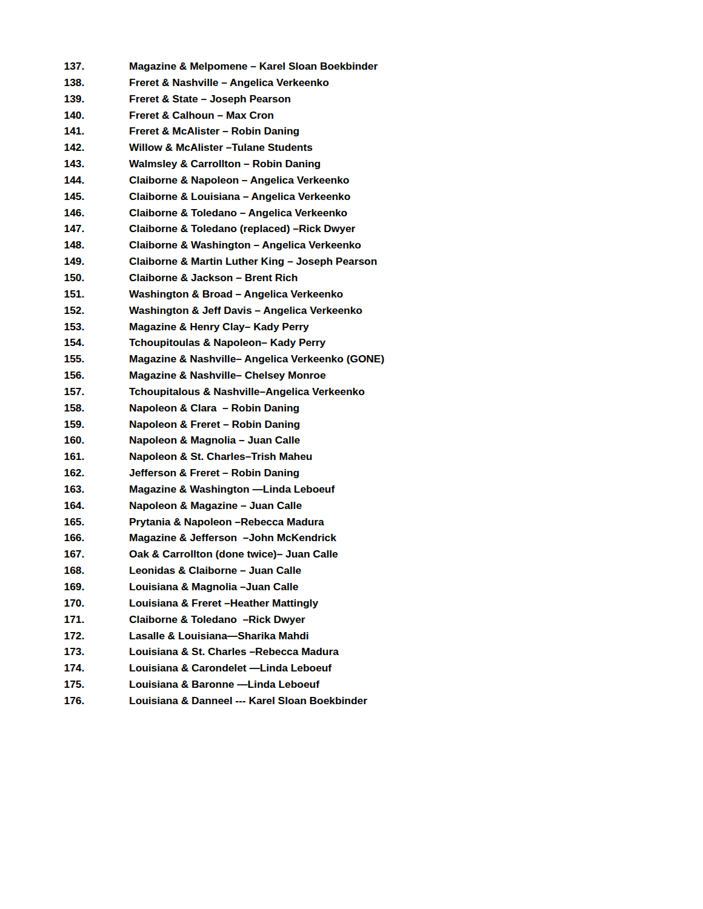137. Magazine & Melpomene – Karel Sloan Boekbinder
138. Freret & Nashville – Angelica Verkeenko
139. Freret & State – Joseph Pearson
140. Freret & Calhoun – Max Cron
141. Freret & McAlister – Robin Daning
142. Willow & McAlister –Tulane Students
143. Walmsley & Carrollton – Robin Daning
144. Claiborne & Napoleon – Angelica Verkeenko
145. Claiborne & Louisiana – Angelica Verkeenko
146. Claiborne & Toledano – Angelica Verkeenko
147. Claiborne & Toledano (replaced) –Rick Dwyer
148. Claiborne & Washington – Angelica Verkeenko
149. Claiborne & Martin Luther King – Joseph Pearson
150. Claiborne & Jackson – Brent Rich
151. Washington & Broad – Angelica Verkeenko
152. Washington & Jeff Davis – Angelica Verkeenko
153. Magazine & Henry Clay– Kady Perry
154. Tchoupitoulas & Napoleon– Kady Perry
155. Magazine & Nashville– Angelica Verkeenko (GONE)
156. Magazine & Nashville– Chelsey Monroe
157. Tchoupitalous & Nashville–Angelica Verkeenko
158. Napoleon & Clara – Robin Daning
159. Napoleon & Freret – Robin Daning
160. Napoleon & Magnolia – Juan Calle
161. Napoleon & St. Charles–Trish Maheu
162. Jefferson & Freret – Robin Daning
163. Magazine & Washington —Linda Leboeuf
164. Napoleon & Magazine – Juan Calle
165. Prytania & Napoleon –Rebecca Madura
166. Magazine & Jefferson –John McKendrick
167. Oak & Carrollton (done twice)– Juan Calle
168. Leonidas & Claiborne – Juan Calle
169. Louisiana & Magnolia –Juan Calle
170. Louisiana & Freret –Heather Mattingly
171. Claiborne & Toledano –Rick Dwyer
172. Lasalle & Louisiana—Sharika Mahdi
173. Louisiana & St. Charles –Rebecca Madura
174. Louisiana & Carondelet —Linda Leboeuf
175. Louisiana & Baronne —Linda Leboeuf
176. Louisiana & Danneel --- Karel Sloan Boekbinder